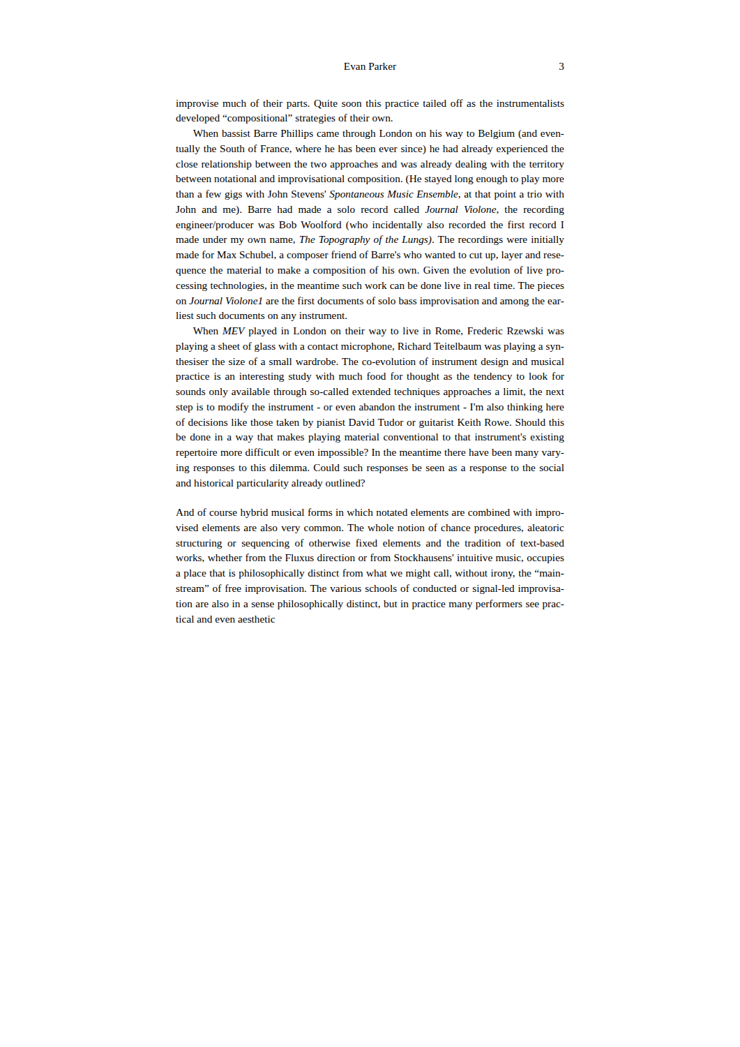Evan Parker 3
improvise much of their parts. Quite soon this practice tailed off as the instrumentalists developed “compositional” strategies of their own.
When bassist Barre Phillips came through London on his way to Belgium (and eventually the South of France, where he has been ever since) he had already experienced the close relationship between the two approaches and was already dealing with the territory between notational and improvisational composition. (He stayed long enough to play more than a few gigs with John Stevens' Spontaneous Music Ensemble, at that point a trio with John and me). Barre had made a solo record called Journal Violone, the recording engineer/producer was Bob Woolford (who incidentally also recorded the first record I made under my own name, The Topography of the Lungs). The recordings were initially made for Max Schubel, a composer friend of Barre's who wanted to cut up, layer and resequence the material to make a composition of his own. Given the evolution of live processing technologies, in the meantime such work can be done live in real time. The pieces on Journal Violone1 are the first documents of solo bass improvisation and among the earliest such documents on any instrument.
When MEV played in London on their way to live in Rome, Frederic Rzewski was playing a sheet of glass with a contact microphone, Richard Teitelbaum was playing a synthesiser the size of a small wardrobe. The co-evolution of instrument design and musical practice is an interesting study with much food for thought as the tendency to look for sounds only available through so-called extended techniques approaches a limit, the next step is to modify the instrument - or even abandon the instrument - I'm also thinking here of decisions like those taken by pianist David Tudor or guitarist Keith Rowe. Should this be done in a way that makes playing material conventional to that instrument's existing repertoire more difficult or even impossible? In the meantime there have been many varying responses to this dilemma. Could such responses be seen as a response to the social and historical particularity already outlined?
And of course hybrid musical forms in which notated elements are combined with improvised elements are also very common. The whole notion of chance procedures, aleatoric structuring or sequencing of otherwise fixed elements and the tradition of text-based works, whether from the Fluxus direction or from Stockhausens' intuitive music, occupies a place that is philosophically distinct from what we might call, without irony, the “mainstream” of free improvisation. The various schools of conducted or signal-led improvisation are also in a sense philosophically distinct, but in practice many performers see practical and even aesthetic